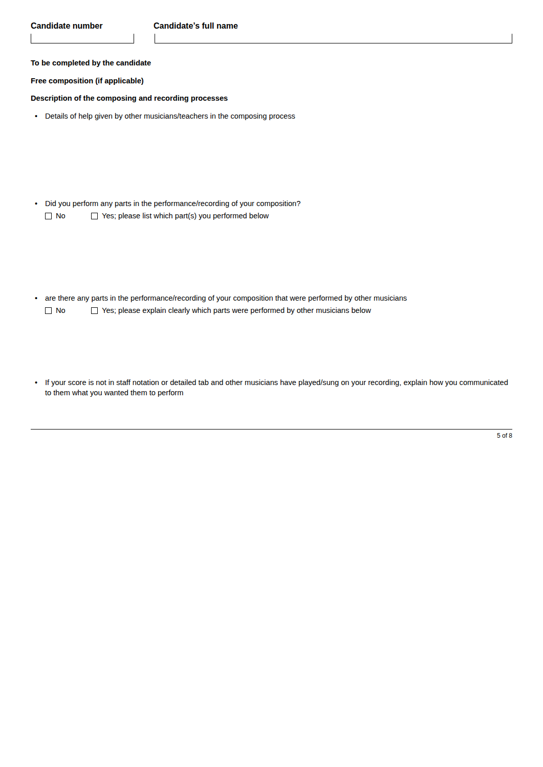Candidate number
Candidate’s full name
To be completed by the candidate
Free composition (if applicable)
Description of the composing and recording processes
Details of help given by other musicians/teachers in the composing process
Did you perform any parts in the performance/recording of your composition?
No Yes; please list which part(s) you performed below
are there any parts in the performance/recording of your composition that were performed by other musicians
No Yes; please explain clearly which parts were performed by other musicians below
If your score is not in staff notation or detailed tab and other musicians have played/sung on your recording, explain how you communicated to them what you wanted them to perform
5 of 8